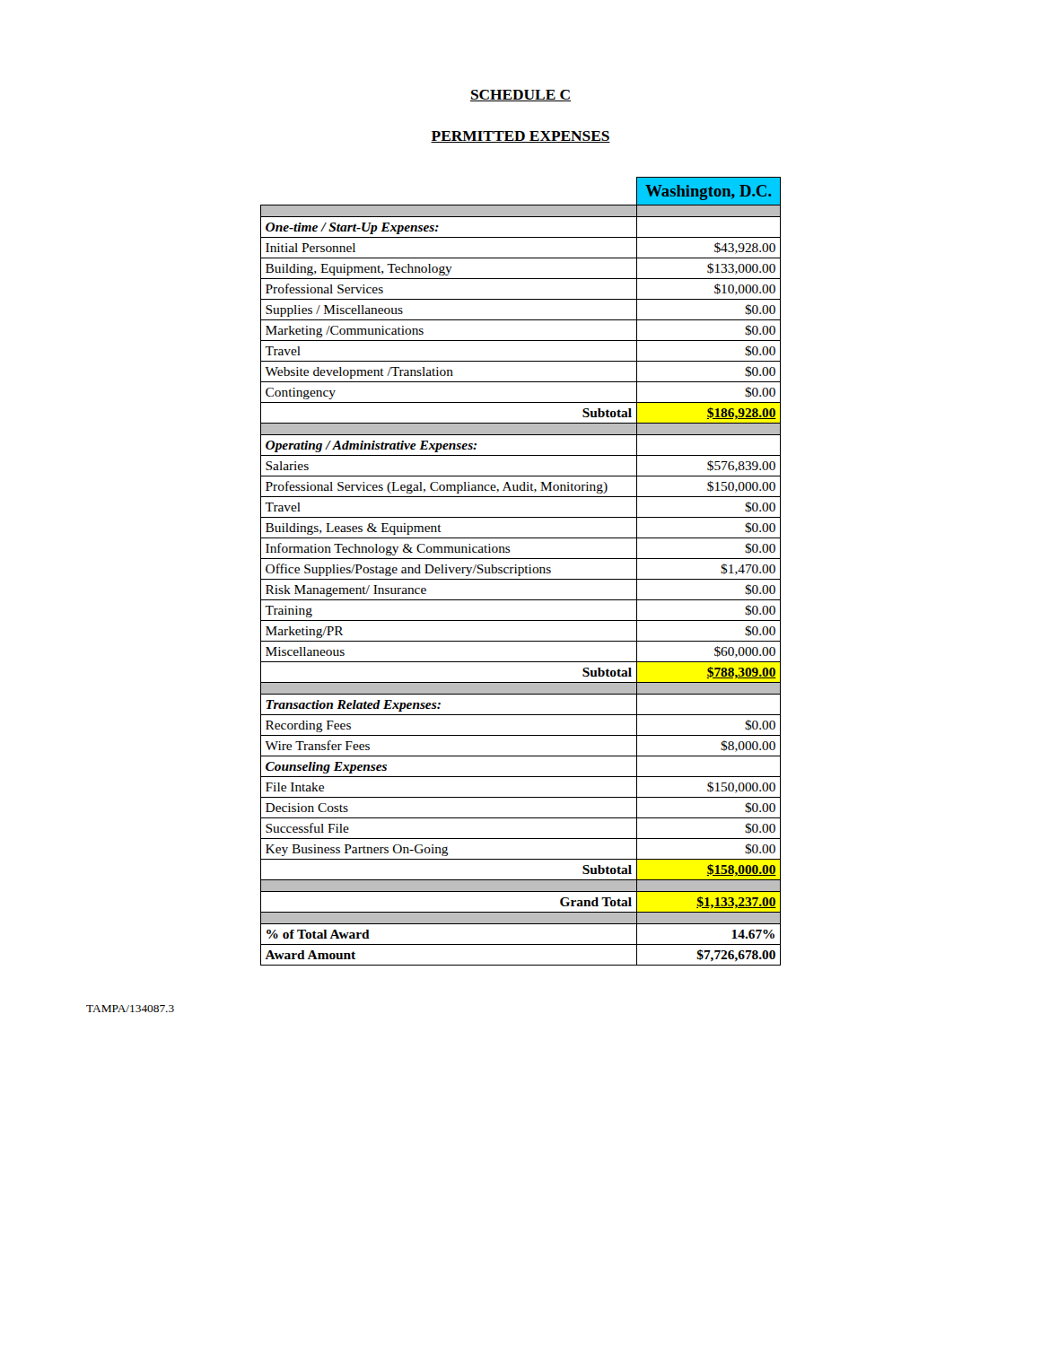SCHEDULE C
PERMITTED EXPENSES
| | Washington, D.C. |
| One-time / Start-Up Expenses: | |
| Initial Personnel | $43,928.00 |
| Building, Equipment, Technology | $133,000.00 |
| Professional Services | $10,000.00 |
| Supplies / Miscellaneous | $0.00 |
| Marketing /Communications | $0.00 |
| Travel | $0.00 |
| Website development /Translation | $0.00 |
| Contingency | $0.00 |
| Subtotal | $186,928.00 |
| Operating / Administrative Expenses: | |
| Salaries | $576,839.00 |
| Professional Services (Legal, Compliance, Audit, Monitoring) | $150,000.00 |
| Travel | $0.00 |
| Buildings, Leases & Equipment | $0.00 |
| Information Technology & Communications | $0.00 |
| Office Supplies/Postage and Delivery/Subscriptions | $1,470.00 |
| Risk Management/ Insurance | $0.00 |
| Training | $0.00 |
| Marketing/PR | $0.00 |
| Miscellaneous | $60,000.00 |
| Subtotal | $788,309.00 |
| Transaction Related Expenses: | |
| Recording Fees | $0.00 |
| Wire Transfer Fees | $8,000.00 |
| Counseling Expenses | |
| File Intake | $150,000.00 |
| Decision Costs | $0.00 |
| Successful File | $0.00 |
| Key Business Partners On-Going | $0.00 |
| Subtotal | $158,000.00 |
| Grand Total | $1,133,237.00 |
| % of Total Award | 14.67% |
| Award Amount | $7,726,678.00 |
TAMPA/134087.3